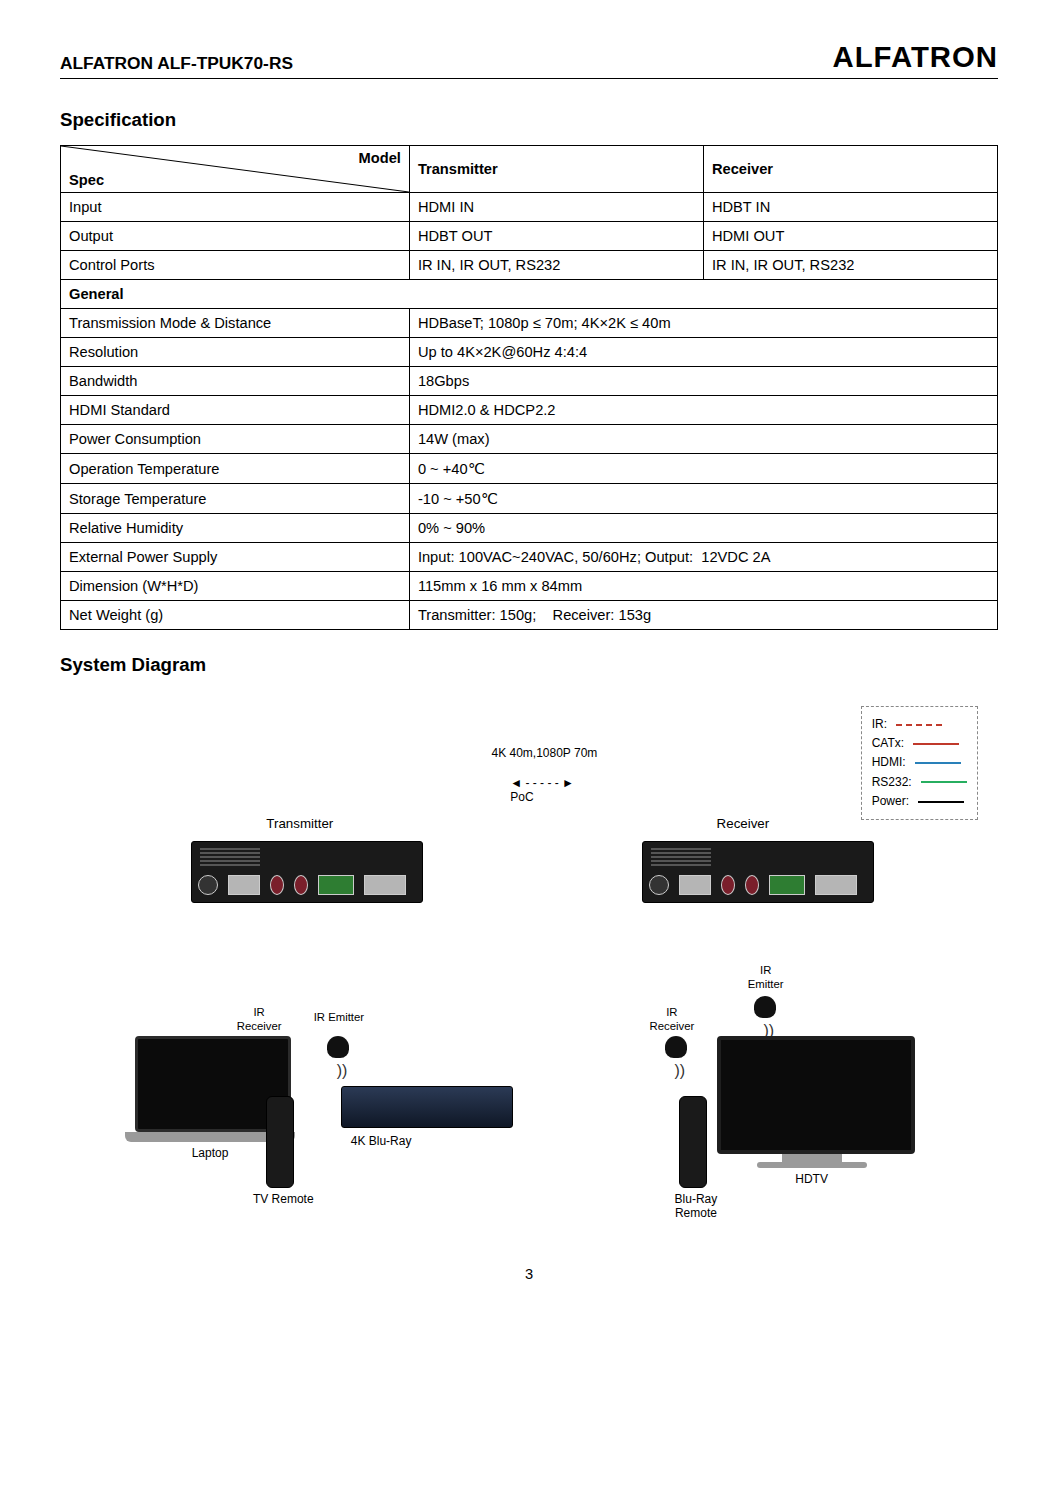ALFATRON ALF-TPUK70-RS
ALFATRON
Specification
| Model Spec | Transmitter | Receiver |
| Input | HDMI IN | HDBT IN |
| Output | HDBT OUT | HDMI OUT |
| Control Ports | IR IN, IR OUT, RS232 | IR IN, IR OUT, RS232 |
| General |
| Transmission Mode & Distance | HDBaseT; 1080p ≤ 70m; 4K×2K ≤ 40m |
| Resolution | Up to 4K×2K@60Hz 4:4:4 |
| Bandwidth | 18Gbps |
| HDMI Standard | HDMI2.0 & HDCP2.2 |
| Power Consumption | 14W (max) |
| Operation Temperature | 0 ~ +40℃ |
| Storage Temperature | -10 ~ +50℃ |
| Relative Humidity | 0% ~ 90% |
| External Power Supply | Input: 100VAC~240VAC, 50/60Hz; Output: 12VDC 2A |
| Dimension (W*H*D) | 115mm x 16 mm x 84mm |
| Net Weight (g) | Transmitter: 150g; Receiver: 153g |
System Diagram
IR:
CATx:
HDMI:
RS232:
Power:
4K 40m,1080P 70m
◄ - - - - - ►
PoC
Transmitter
Receiver
IR
Receiver
))
IR Emitter
))
IR
Receiver
))
IR
Emitter
))
Laptop
4K Blu-Ray
HDTV
TV Remote
Blu-Ray
Remote
3